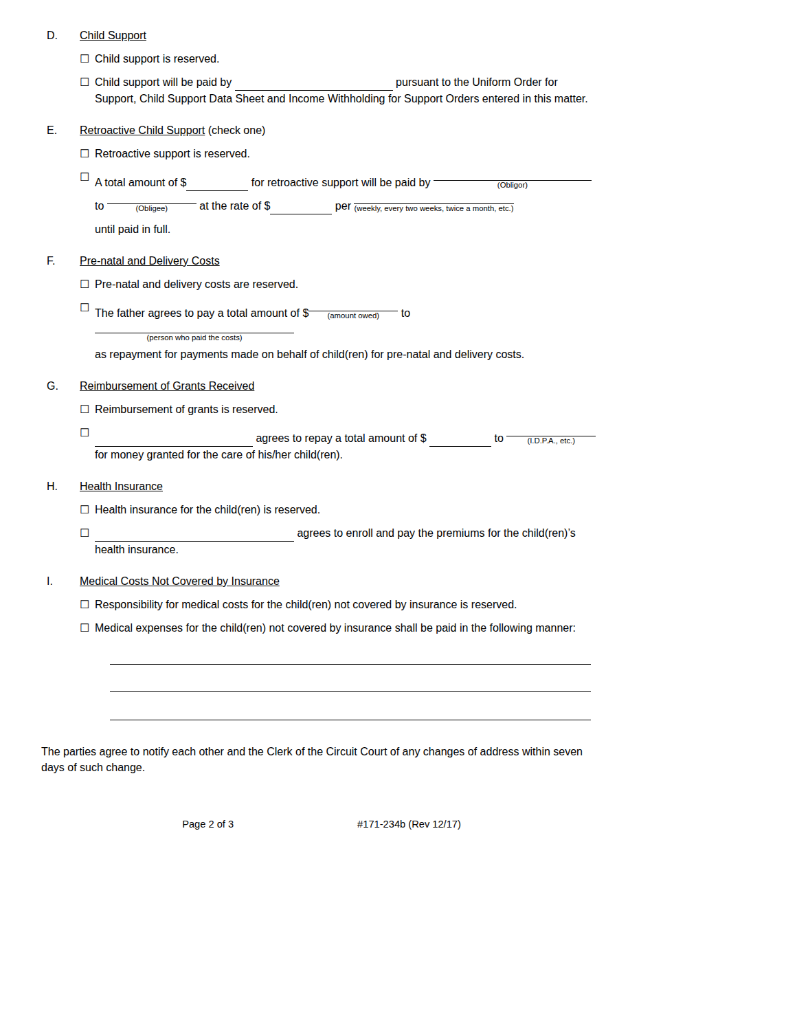D.
Child Support
Child support is reserved.
Child support will be paid by pursuant to the Uniform Order for Support, Child Support Data Sheet and Income Withholding for Support Orders entered in this matter.
E.
Retroactive Child Support (check one)
Retroactive support is reserved.
A total amount of $ for retroactive support will be paid by (Obligor)
to (Obligee) at the rate of $ per (weekly, every two weeks, twice a month, etc.)
until paid in full.
F.
Pre-natal and Delivery Costs
Pre-natal and delivery costs are reserved.
The father agrees to pay a total amount of $ (amount owed) to (person who paid the costs)
as repayment for payments made on behalf of child(ren) for pre-natal and delivery costs.
G.
Reimbursement of Grants Received
Reimbursement of grants is reserved.
agrees to repay a total amount of $ to (I.D.P.A., etc.) for money granted for the care of his/her child(ren).
H.
Health Insurance
Health insurance for the child(ren) is reserved.
agrees to enroll and pay the premiums for the child(ren)’s health insurance.
I.
Medical Costs Not Covered by Insurance
Responsibility for medical costs for the child(ren) not covered by insurance is reserved.
Medical expenses for the child(ren) not covered by insurance shall be paid in the following manner:
The parties agree to notify each other and the Clerk of the Circuit Court of any changes of address within seven days of such change.
Page 2 of 3 #171-234b (Rev 12/17)